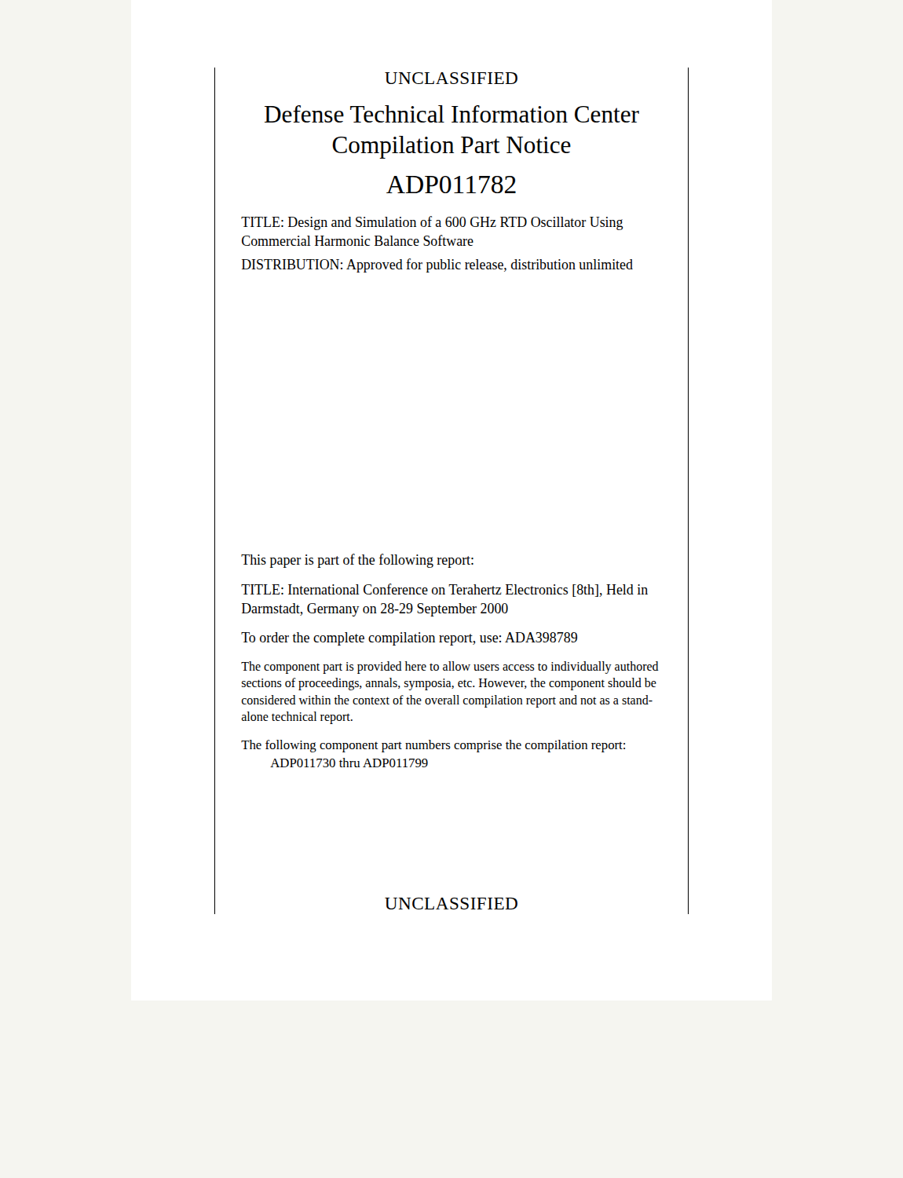UNCLASSIFIED
Defense Technical Information Center
Compilation Part Notice
ADP011782
TITLE: Design and Simulation of a 600 GHz RTD Oscillator Using Commercial Harmonic Balance Software
DISTRIBUTION: Approved for public release, distribution unlimited
This paper is part of the following report:
TITLE: International Conference on Terahertz Electronics [8th], Held in Darmstadt, Germany on 28-29 September 2000
To order the complete compilation report, use: ADA398789
The component part is provided here to allow users access to individually authored sections of proceedings, annals, symposia, etc. However, the component should be considered within the context of the overall compilation report and not as a stand-alone technical report.
The following component part numbers comprise the compilation report:
ADP011730 thru ADP011799
UNCLASSIFIED